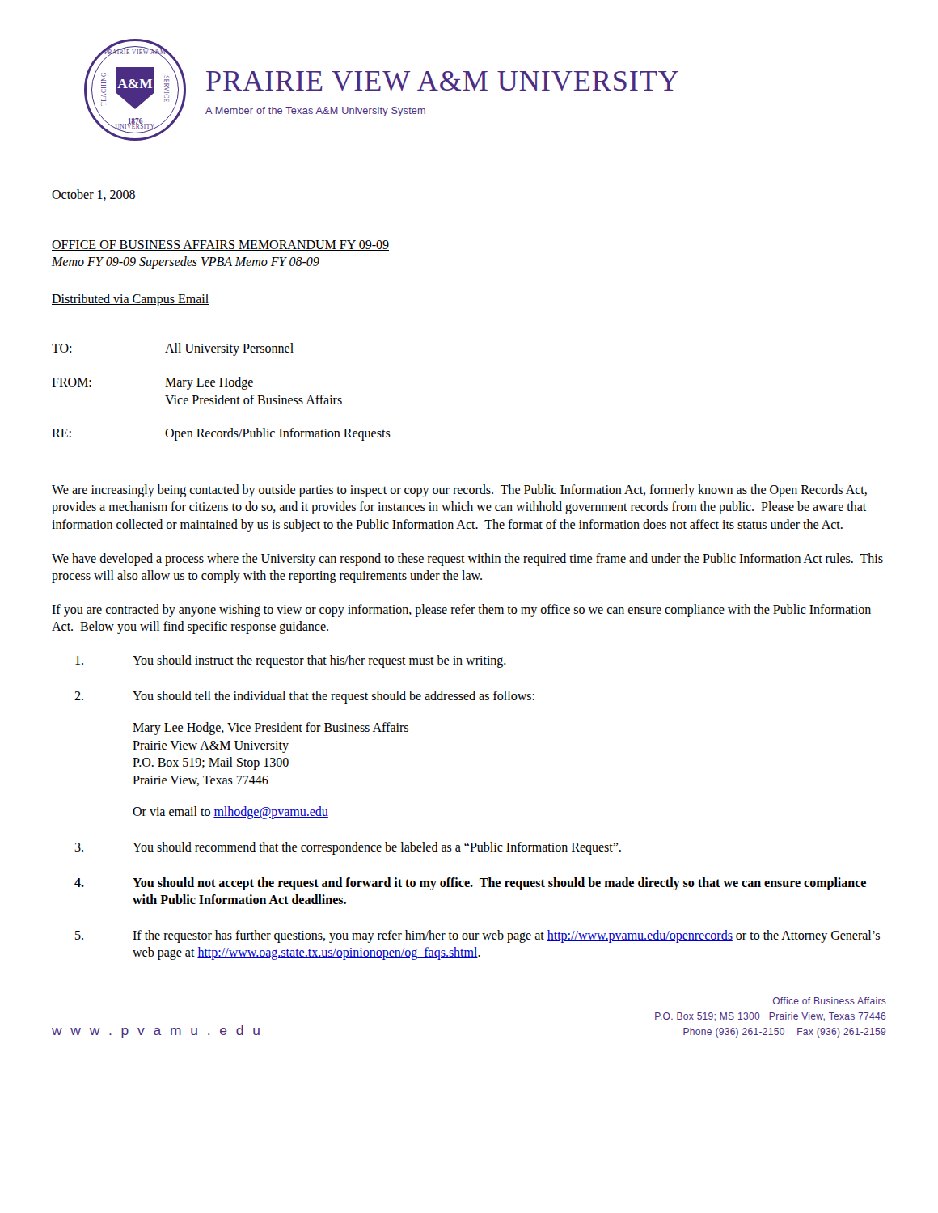PRAIRIE VIEW A&M UNIVERSITY TEACHING SERVICE
A&M
1876
PRAIRIE VIEW A&M UNIVERSITY
A Member of the Texas A&M University System
October 1, 2008
OFFICE OF BUSINESS AFFAIRS MEMORANDUM FY 09-09
Memo FY 09-09 Supersedes VPBA Memo FY 08-09
Distributed via Campus Email
| TO: | All University Personnel |
| FROM: | Mary Lee Hodge Vice President of Business Affairs |
| RE: | Open Records/Public Information Requests |
We are increasingly being contacted by outside parties to inspect or copy our records. The Public Information Act, formerly known as the Open Records Act, provides a mechanism for citizens to do so, and it provides for instances in which we can withhold government records from the public. Please be aware that information collected or maintained by us is subject to the Public Information Act. The format of the information does not affect its status under the Act.
We have developed a process where the University can respond to these request within the required time frame and under the Public Information Act rules. This process will also allow us to comply with the reporting requirements under the law.
If you are contracted by anyone wishing to view or copy information, please refer them to my office so we can ensure compliance with the Public Information Act. Below you will find specific response guidance.
1.
You should instruct the requestor that his/her request must be in writing.
2.
You should tell the individual that the request should be addressed as follows:
Mary Lee Hodge, Vice President for Business Affairs
Prairie View A&M University
P.O. Box 519; Mail Stop 1300
Prairie View, Texas 77446
Or via email to mlhodge@pvamu.edu
3.
You should recommend that the correspondence be labeled as a “Public Information Request”.
4.
You should not accept the request and forward it to my office. The request should be made directly so that we can ensure compliance with Public Information Act deadlines.
5.
If the requestor has further questions, you may refer him/her to our web page at http://www.pvamu.edu/openrecords or to the Attorney General’s web page at http://www.oag.state.tx.us/opinionopen/og_faqs.shtml.
w w w . p v a m u . e d u
Office of Business Affairs
P.O. Box 519; MS 1300 Prairie View, Texas 77446
Phone (936) 261-2150 Fax (936) 261-2159